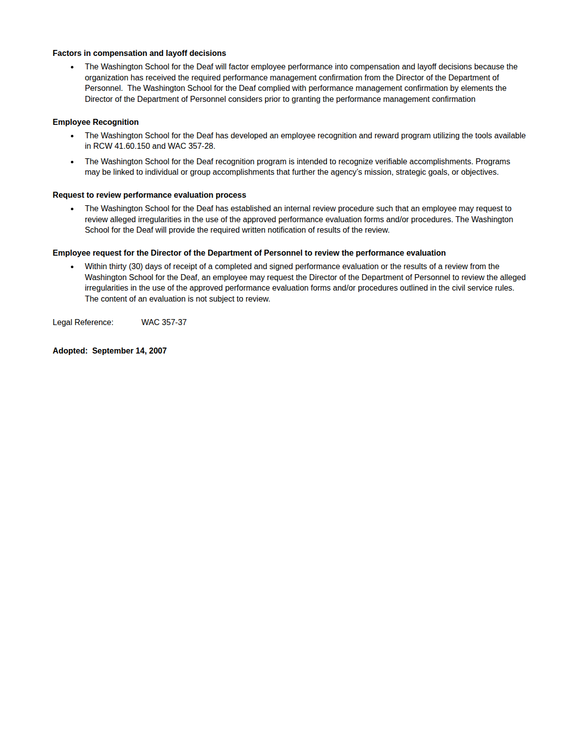Factors in compensation and layoff decisions
The Washington School for the Deaf will factor employee performance into compensation and layoff decisions because the organization has received the required performance management confirmation from the Director of the Department of Personnel. The Washington School for the Deaf complied with performance management confirmation by elements the Director of the Department of Personnel considers prior to granting the performance management confirmation
Employee Recognition
The Washington School for the Deaf has developed an employee recognition and reward program utilizing the tools available in RCW 41.60.150 and WAC 357-28.
The Washington School for the Deaf recognition program is intended to recognize verifiable accomplishments. Programs may be linked to individual or group accomplishments that further the agency’s mission, strategic goals, or objectives.
Request to review performance evaluation process
The Washington School for the Deaf has established an internal review procedure such that an employee may request to review alleged irregularities in the use of the approved performance evaluation forms and/or procedures. The Washington School for the Deaf will provide the required written notification of results of the review.
Employee request for the Director of the Department of Personnel to review the performance evaluation
Within thirty (30) days of receipt of a completed and signed performance evaluation or the results of a review from the Washington School for the Deaf, an employee may request the Director of the Department of Personnel to review the alleged irregularities in the use of the approved performance evaluation forms and/or procedures outlined in the civil service rules. The content of an evaluation is not subject to review.
Legal Reference: WAC 357-37
Adopted: September 14, 2007